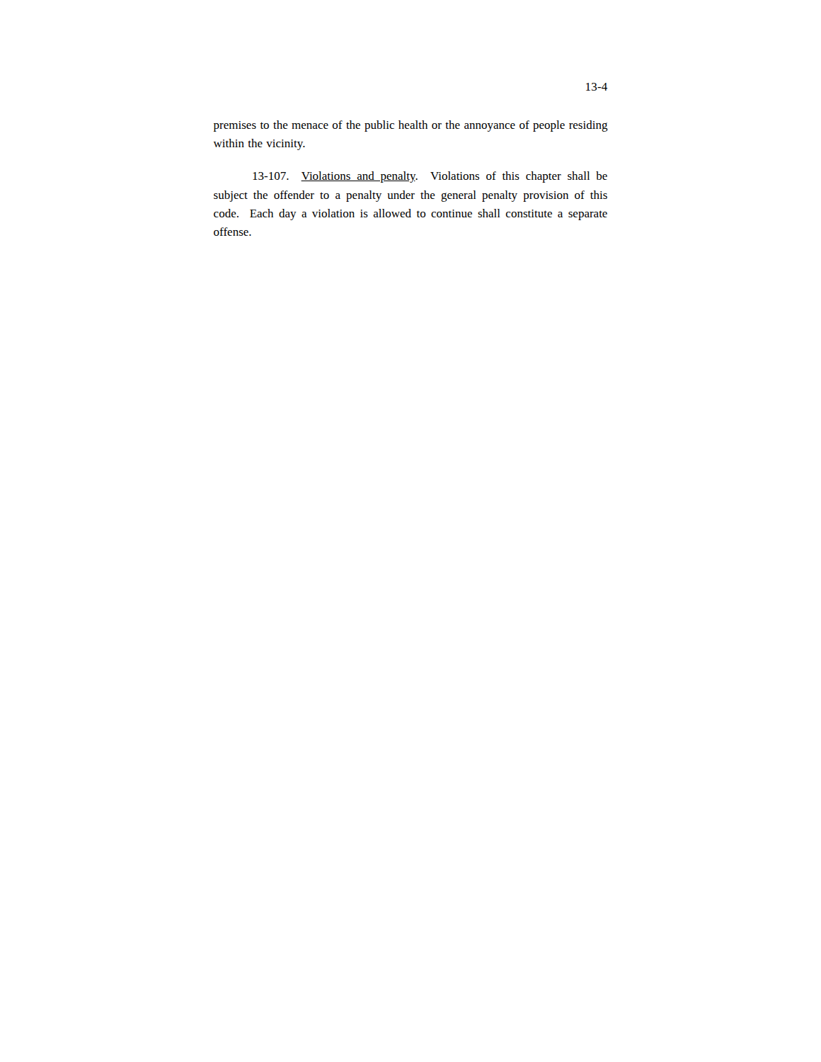13-4
premises to the menace of the public health or the annoyance of people residing within the vicinity.
13-107. Violations and penalty. Violations of this chapter shall be subject the offender to a penalty under the general penalty provision of this code. Each day a violation is allowed to continue shall constitute a separate offense.